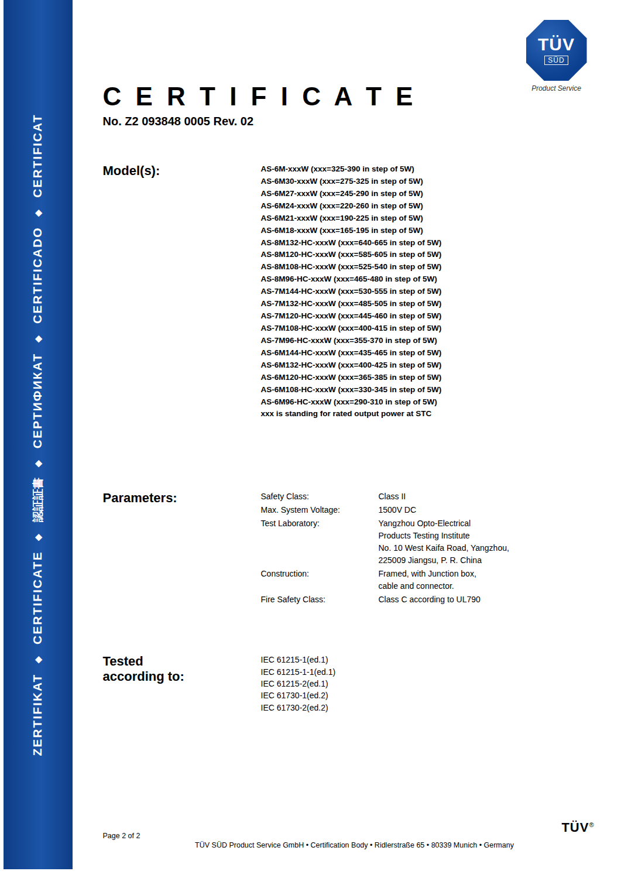ZERTIFIKAT ◆ CERTIFICATE ◆ 認証証書 ◆ СЕРТИФИКАТ ◆ CERTIFICADO ◆ CERTIFICAT
TÜV
SÜD
Product Service
C E R T I F I C A T E
No. Z2 093848 0005 Rev. 02
| Model(s): | AS-6M-xxxW (xxx=325-390 in step of 5W) AS-6M30-xxxW (xxx=275-325 in step of 5W) AS-6M27-xxxW (xxx=245-290 in step of 5W) AS-6M24-xxxW (xxx=220-260 in step of 5W) AS-6M21-xxxW (xxx=190-225 in step of 5W) AS-6M18-xxxW (xxx=165-195 in step of 5W) AS-8M132-HC-xxxW (xxx=640-665 in step of 5W) AS-8M120-HC-xxxW (xxx=585-605 in step of 5W) AS-8M108-HC-xxxW (xxx=525-540 in step of 5W) AS-8M96-HC-xxxW (xxx=465-480 in step of 5W) AS-7M144-HC-xxxW (xxx=530-555 in step of 5W) AS-7M132-HC-xxxW (xxx=485-505 in step of 5W) AS-7M120-HC-xxxW (xxx=445-460 in step of 5W) AS-7M108-HC-xxxW (xxx=400-415 in step of 5W) AS-7M96-HC-xxxW (xxx=355-370 in step of 5W) AS-6M144-HC-xxxW (xxx=435-465 in step of 5W) AS-6M132-HC-xxxW (xxx=400-425 in step of 5W) AS-6M120-HC-xxxW (xxx=365-385 in step of 5W) AS-6M108-HC-xxxW (xxx=330-345 in step of 5W) AS-6M96-HC-xxxW (xxx=290-310 in step of 5W) xxx is standing for rated output power at STC |
| Parameters: | / Safety Class: / Class II / / Max. System Voltage: / 1500V DC / / Test Laboratory: / Yangzhou Opto-Electrical Products Testing Institute No. 10 West Kaifa Road, Yangzhou, 225009 Jiangsu, P. R. China / / Construction: / Framed, with Junction box, cable and connector. / / Fire Safety Class: / Class C according to UL790 / |
| Tested according to: | IEC 61215-1(ed.1) IEC 61215-1-1(ed.1) IEC 61215-2(ed.1) IEC 61730-1(ed.2) IEC 61730-2(ed.2) |
TÜV®
Page 2 of 2
TÜV SÜD Product Service GmbH • Certification Body • Ridlerstraße 65 • 80339 Munich • Germany